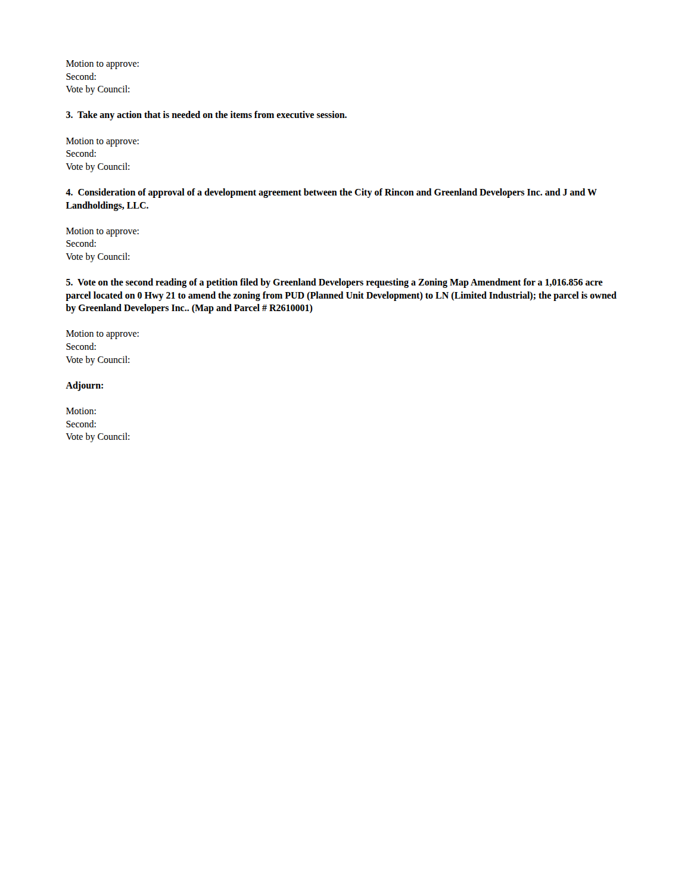Motion to approve:
Second:
Vote by Council:
3. Take any action that is needed on the items from executive session.
Motion to approve:
Second:
Vote by Council:
4. Consideration of approval of a development agreement between the City of Rincon and Greenland Developers Inc. and J and W Landholdings, LLC.
Motion to approve:
Second:
Vote by Council:
5. Vote on the second reading of a petition filed by Greenland Developers requesting a Zoning Map Amendment for a 1,016.856 acre parcel located on 0 Hwy 21 to amend the zoning from PUD (Planned Unit Development) to LN (Limited Industrial); the parcel is owned by Greenland Developers Inc.. (Map and Parcel # R2610001)
Motion to approve:
Second:
Vote by Council:
Adjourn:
Motion:
Second:
Vote by Council: